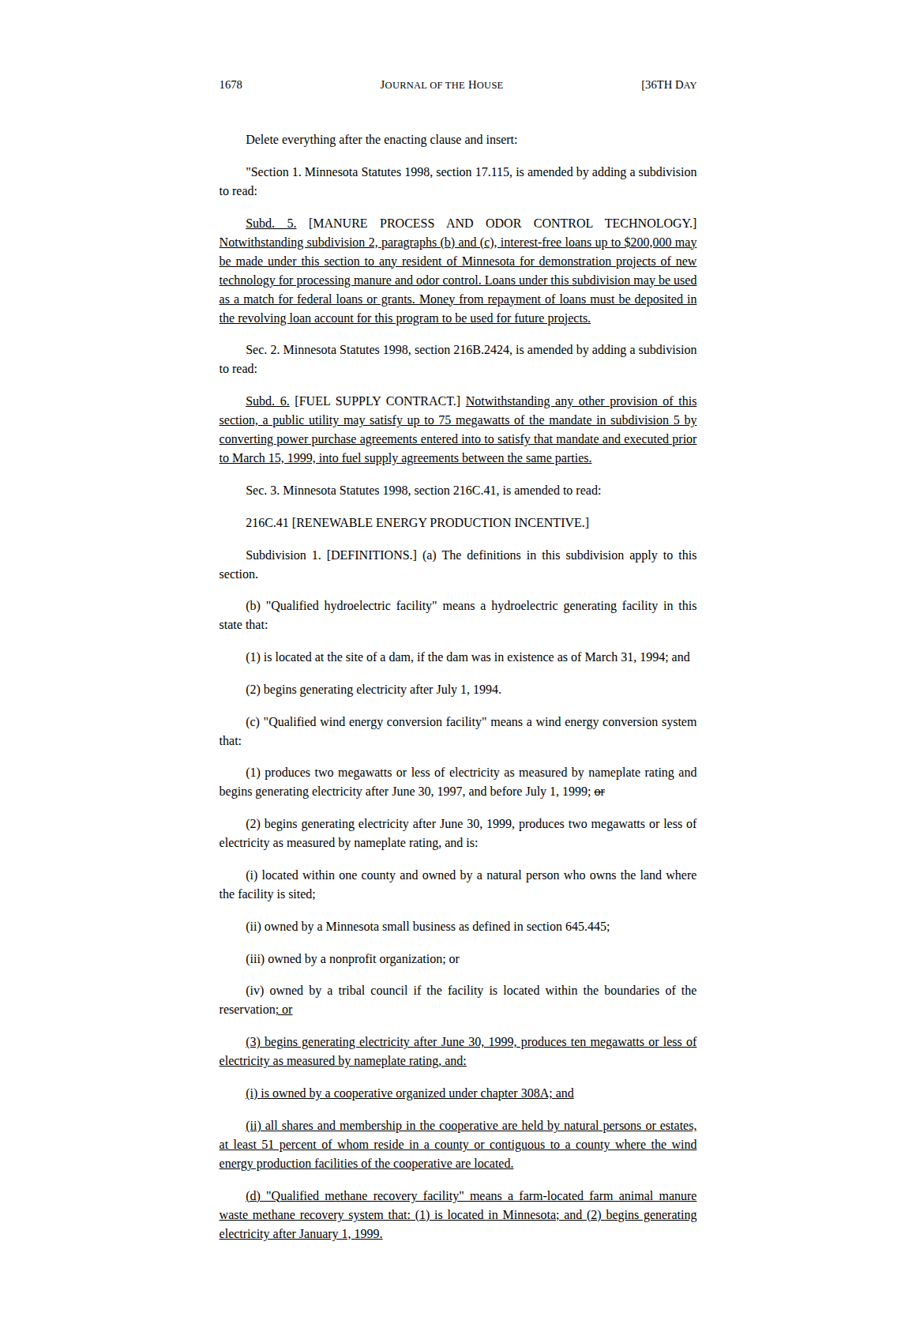1678 JOURNAL OF THE HOUSE [36TH DAY
Delete everything after the enacting clause and insert:
"Section 1. Minnesota Statutes 1998, section 17.115, is amended by adding a subdivision to read:
Subd. 5. [MANURE PROCESS AND ODOR CONTROL TECHNOLOGY.] Notwithstanding subdivision 2, paragraphs (b) and (c), interest-free loans up to $200,000 may be made under this section to any resident of Minnesota for demonstration projects of new technology for processing manure and odor control. Loans under this subdivision may be used as a match for federal loans or grants. Money from repayment of loans must be deposited in the revolving loan account for this program to be used for future projects.
Sec. 2. Minnesota Statutes 1998, section 216B.2424, is amended by adding a subdivision to read:
Subd. 6. [FUEL SUPPLY CONTRACT.] Notwithstanding any other provision of this section, a public utility may satisfy up to 75 megawatts of the mandate in subdivision 5 by converting power purchase agreements entered into to satisfy that mandate and executed prior to March 15, 1999, into fuel supply agreements between the same parties.
Sec. 3. Minnesota Statutes 1998, section 216C.41, is amended to read:
216C.41 [RENEWABLE ENERGY PRODUCTION INCENTIVE.]
Subdivision 1. [DEFINITIONS.] (a) The definitions in this subdivision apply to this section.
(b) "Qualified hydroelectric facility" means a hydroelectric generating facility in this state that:
(1) is located at the site of a dam, if the dam was in existence as of March 31, 1994; and
(2) begins generating electricity after July 1, 1994.
(c) "Qualified wind energy conversion facility" means a wind energy conversion system that:
(1) produces two megawatts or less of electricity as measured by nameplate rating and begins generating electricity after June 30, 1997, and before July 1, 1999; or
(2) begins generating electricity after June 30, 1999, produces two megawatts or less of electricity as measured by nameplate rating, and is:
(i) located within one county and owned by a natural person who owns the land where the facility is sited;
(ii) owned by a Minnesota small business as defined in section 645.445;
(iii) owned by a nonprofit organization; or
(iv) owned by a tribal council if the facility is located within the boundaries of the reservation; or
(3) begins generating electricity after June 30, 1999, produces ten megawatts or less of electricity as measured by nameplate rating, and:
(i) is owned by a cooperative organized under chapter 308A; and
(ii) all shares and membership in the cooperative are held by natural persons or estates, at least 51 percent of whom reside in a county or contiguous to a county where the wind energy production facilities of the cooperative are located.
(d) "Qualified methane recovery facility" means a farm-located farm animal manure waste methane recovery system that: (1) is located in Minnesota; and (2) begins generating electricity after January 1, 1999.